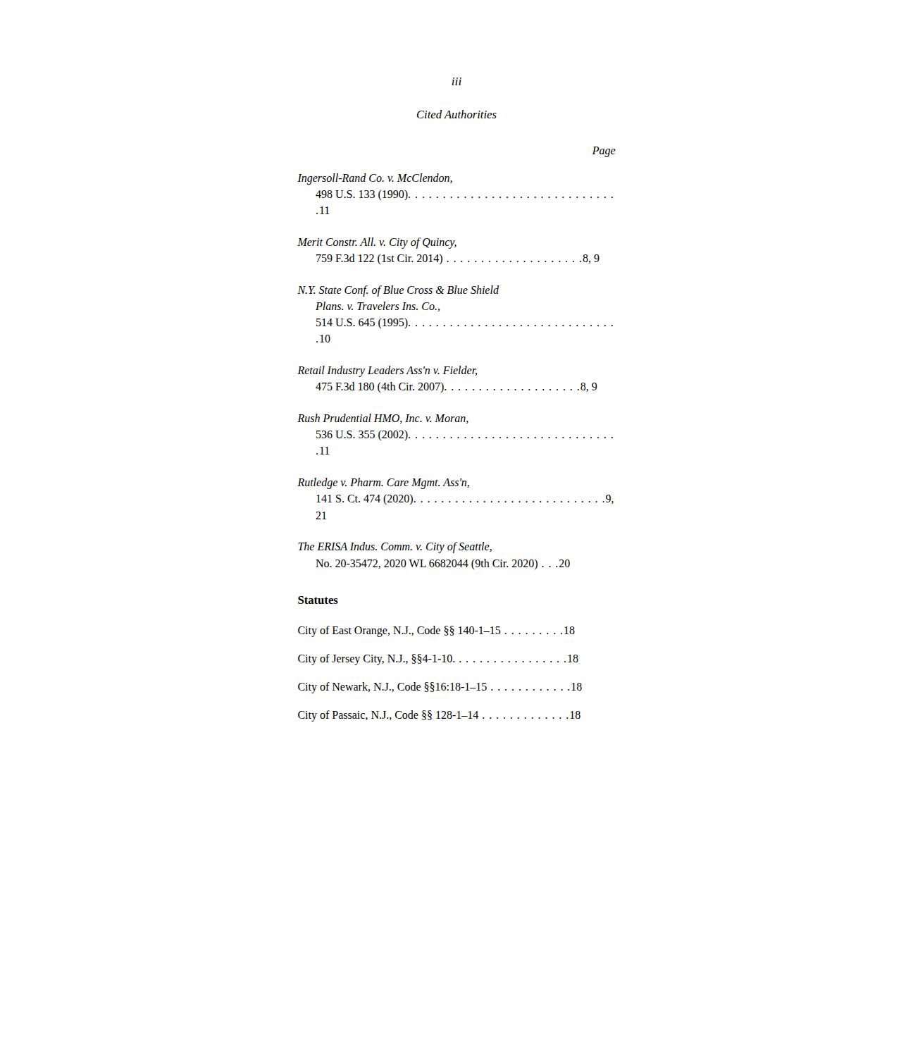iii
Cited Authorities
Page
Ingersoll-Rand Co. v. McClendon, 498 U.S. 133 (1990). . . . . . . . . . . . . . . . . . . . . . . . . . . . . . . 11
Merit Constr. All. v. City of Quincy, 759 F.3d 122 (1st Cir. 2014) . . . . . . . . . . . . . . . . . . . . 8, 9
N.Y. State Conf. of Blue Cross & Blue Shield Plans. v. Travelers Ins. Co., 514 U.S. 645 (1995). . . . . . . . . . . . . . . . . . . . . . . . . . . . . . . 10
Retail Industry Leaders Ass'n v. Fielder, 475 F.3d 180 (4th Cir. 2007). . . . . . . . . . . . . . . . . . . . 8, 9
Rush Prudential HMO, Inc. v. Moran, 536 U.S. 355 (2002). . . . . . . . . . . . . . . . . . . . . . . . . . . . . . . 11
Rutledge v. Pharm. Care Mgmt. Ass'n, 141 S. Ct. 474 (2020). . . . . . . . . . . . . . . . . . . . . . . . . . . . 9, 21
The ERISA Indus. Comm. v. City of Seattle, No. 20-35472, 2020 WL 6682044 (9th Cir. 2020) . . . 20
Statutes
City of East Orange, N.J., Code §§ 140-1–15 . . . . . . . . . 18
City of Jersey City, N.J., §§4-1-10. . . . . . . . . . . . . . . . . 18
City of Newark, N.J., Code §§16:18-1–15 . . . . . . . . . . . . 18
City of Passaic, N.J., Code §§ 128-1–14 . . . . . . . . . . . . . 18